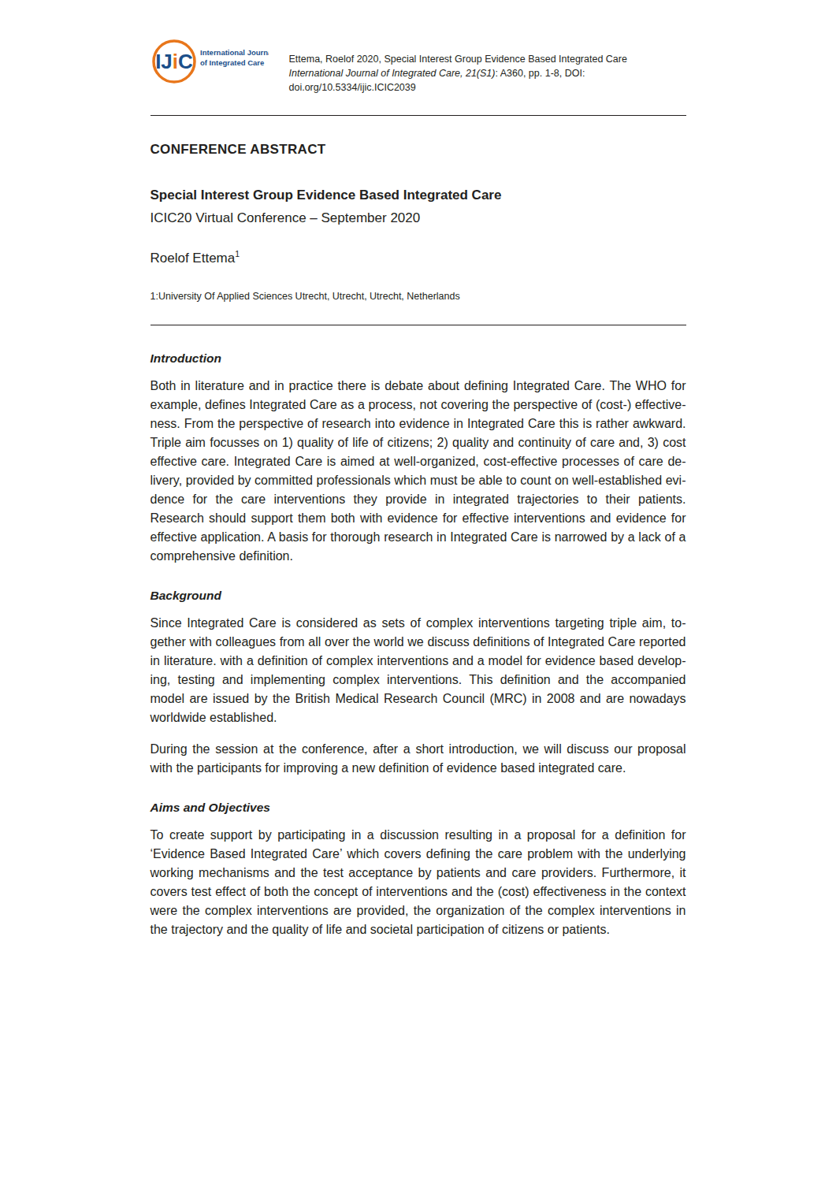IJiC International Journal of Integrated Care
Ettema, Roelof 2020, Special Interest Group Evidence Based Integrated Care
International Journal of Integrated Care, 21(S1): A360, pp. 1-8, DOI:
doi.org/10.5334/ijic.ICIC2039
CONFERENCE ABSTRACT
Special Interest Group Evidence Based Integrated Care
ICIC20 Virtual Conference – September 2020
Roelof Ettema1
1:University Of Applied Sciences Utrecht, Utrecht, Utrecht, Netherlands
Introduction
Both in literature and in practice there is debate about defining Integrated Care. The WHO for example, defines Integrated Care as a process, not covering the perspective of (cost-) effectiveness. From the perspective of research into evidence in Integrated Care this is rather awkward. Triple aim focusses on 1) quality of life of citizens; 2) quality and continuity of care and, 3) cost effective care. Integrated Care is aimed at well-organized, cost-effective processes of care delivery, provided by committed professionals which must be able to count on well-established evidence for the care interventions they provide in integrated trajectories to their patients. Research should support them both with evidence for effective interventions and evidence for effective application. A basis for thorough research in Integrated Care is narrowed by a lack of a comprehensive definition.
Background
Since Integrated Care is considered as sets of complex interventions targeting triple aim, together with colleagues from all over the world we discuss definitions of Integrated Care reported in literature. with a definition of complex interventions and a model for evidence based developing, testing and implementing complex interventions. This definition and the accompanied model are issued by the British Medical Research Council (MRC) in 2008 and are nowadays worldwide established.
During the session at the conference, after a short introduction, we will discuss our proposal with the participants for improving a new definition of evidence based integrated care.
Aims and Objectives
To create support by participating in a discussion resulting in a proposal for a definition for ‘Evidence Based Integrated Care’ which covers defining the care problem with the underlying working mechanisms and the test acceptance by patients and care providers. Furthermore, it covers test effect of both the concept of interventions and the (cost) effectiveness in the context were the complex interventions are provided, the organization of the complex interventions in the trajectory and the quality of life and societal participation of citizens or patients.